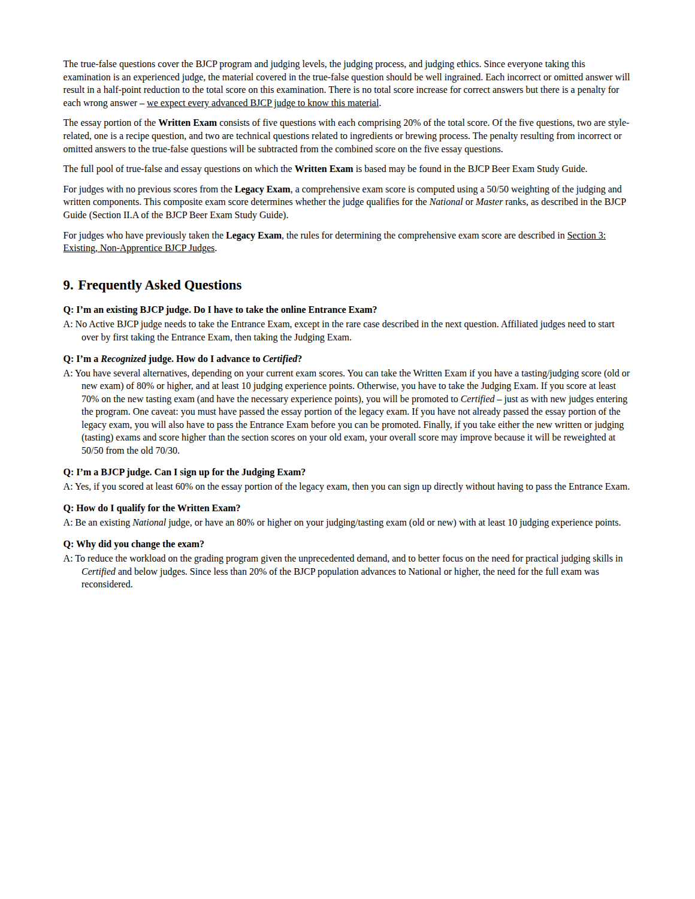The true-false questions cover the BJCP program and judging levels, the judging process, and judging ethics. Since everyone taking this examination is an experienced judge, the material covered in the true-false question should be well ingrained. Each incorrect or omitted answer will result in a half-point reduction to the total score on this examination. There is no total score increase for correct answers but there is a penalty for each wrong answer – we expect every advanced BJCP judge to know this material.
The essay portion of the Written Exam consists of five questions with each comprising 20% of the total score. Of the five questions, two are style-related, one is a recipe question, and two are technical questions related to ingredients or brewing process. The penalty resulting from incorrect or omitted answers to the true-false questions will be subtracted from the combined score on the five essay questions.
The full pool of true-false and essay questions on which the Written Exam is based may be found in the BJCP Beer Exam Study Guide.
For judges with no previous scores from the Legacy Exam, a comprehensive exam score is computed using a 50/50 weighting of the judging and written components. This composite exam score determines whether the judge qualifies for the National or Master ranks, as described in the BJCP Guide (Section II.A of the BJCP Beer Exam Study Guide).
For judges who have previously taken the Legacy Exam, the rules for determining the comprehensive exam score are described in Section 3: Existing, Non-Apprentice BJCP Judges.
9. Frequently Asked Questions
Q: I’m an existing BJCP judge. Do I have to take the online Entrance Exam?
A: No Active BJCP judge needs to take the Entrance Exam, except in the rare case described in the next question. Affiliated judges need to start over by first taking the Entrance Exam, then taking the Judging Exam.
Q: I’m a Recognized judge. How do I advance to Certified?
A: You have several alternatives, depending on your current exam scores. You can take the Written Exam if you have a tasting/judging score (old or new exam) of 80% or higher, and at least 10 judging experience points. Otherwise, you have to take the Judging Exam. If you score at least 70% on the new tasting exam (and have the necessary experience points), you will be promoted to Certified – just as with new judges entering the program. One caveat: you must have passed the essay portion of the legacy exam. If you have not already passed the essay portion of the legacy exam, you will also have to pass the Entrance Exam before you can be promoted. Finally, if you take either the new written or judging (tasting) exams and score higher than the section scores on your old exam, your overall score may improve because it will be reweighted at 50/50 from the old 70/30.
Q: I’m a BJCP judge. Can I sign up for the Judging Exam?
A: Yes, if you scored at least 60% on the essay portion of the legacy exam, then you can sign up directly without having to pass the Entrance Exam.
Q: How do I qualify for the Written Exam?
A: Be an existing National judge, or have an 80% or higher on your judging/tasting exam (old or new) with at least 10 judging experience points.
Q: Why did you change the exam?
A: To reduce the workload on the grading program given the unprecedented demand, and to better focus on the need for practical judging skills in Certified and below judges. Since less than 20% of the BJCP population advances to National or higher, the need for the full exam was reconsidered.